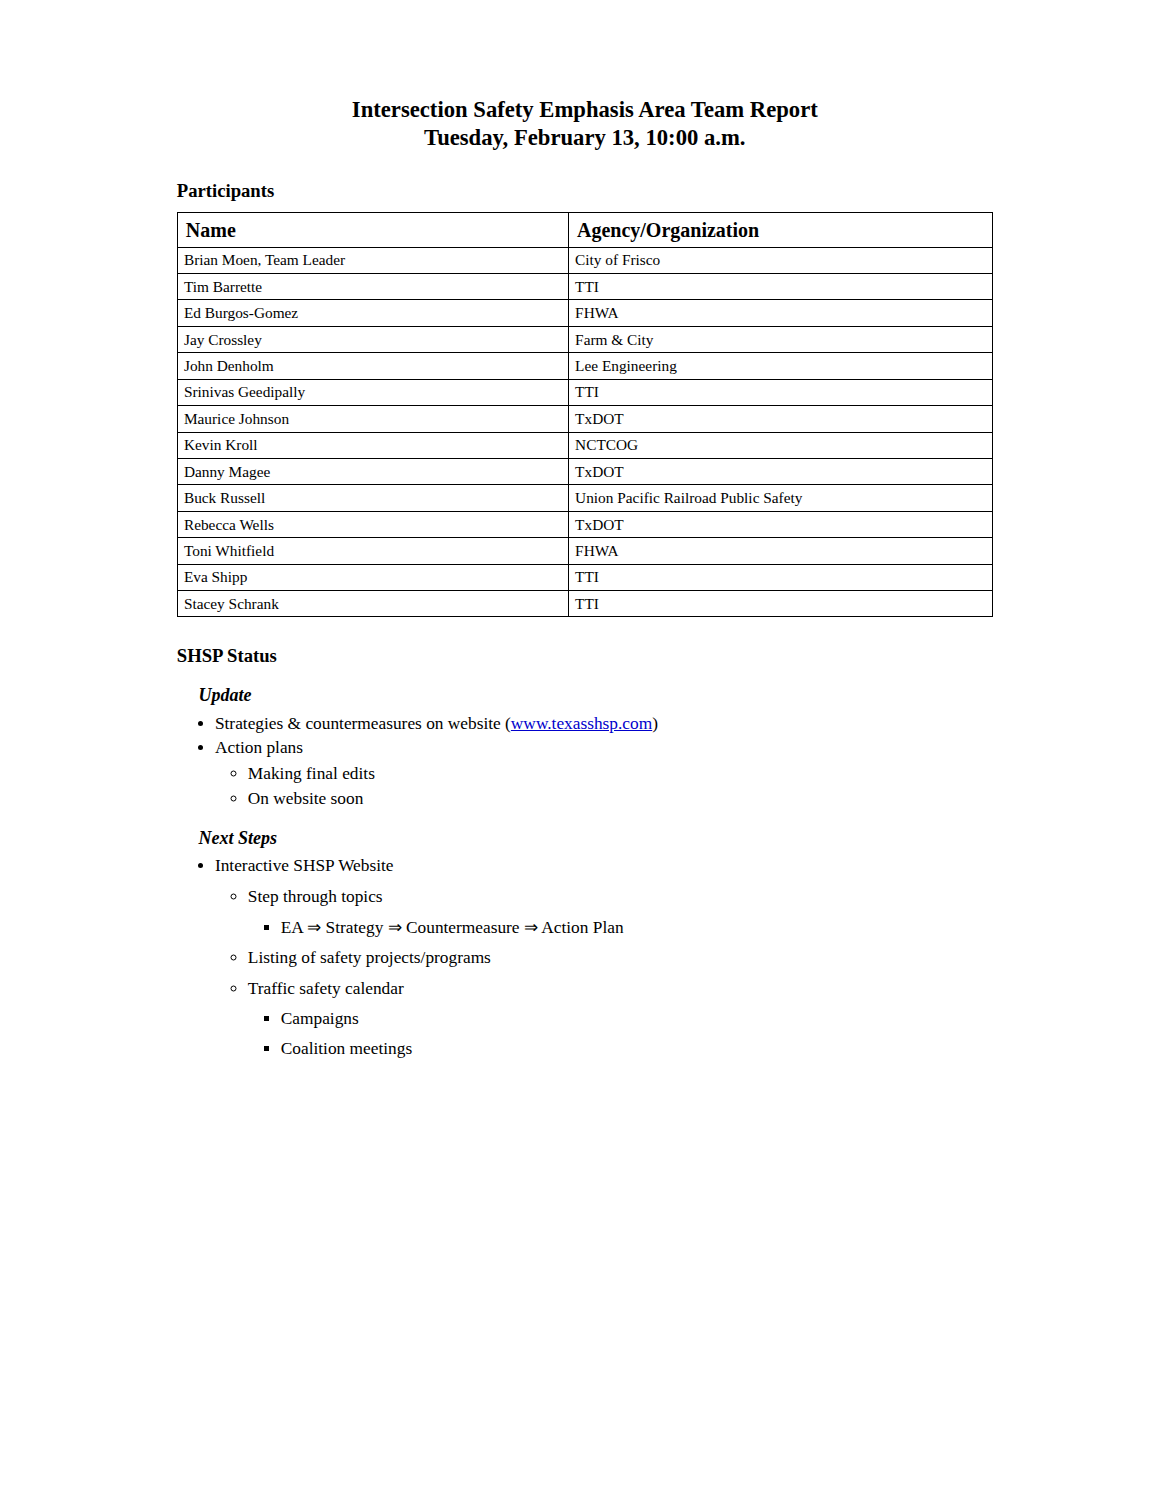Intersection Safety Emphasis Area Team Report
Tuesday, February 13, 10:00 a.m.
Participants
| Name | Agency/Organization |
| --- | --- |
| Brian Moen, Team Leader | City of Frisco |
| Tim Barrette | TTI |
| Ed Burgos-Gomez | FHWA |
| Jay Crossley | Farm & City |
| John Denholm | Lee Engineering |
| Srinivas Geedipally | TTI |
| Maurice Johnson | TxDOT |
| Kevin Kroll | NCTCOG |
| Danny Magee | TxDOT |
| Buck Russell | Union Pacific Railroad Public Safety |
| Rebecca Wells | TxDOT |
| Toni Whitfield | FHWA |
| Eva Shipp | TTI |
| Stacey Schrank | TTI |
SHSP Status
Update
Strategies & countermeasures on website (www.texasshsp.com)
Action plans
Making final edits
On website soon
Next Steps
Interactive SHSP Website
Step through topics
EA ⇒ Strategy ⇒ Countermeasure ⇒ Action Plan
Listing of safety projects/programs
Traffic safety calendar
Campaigns
Coalition meetings